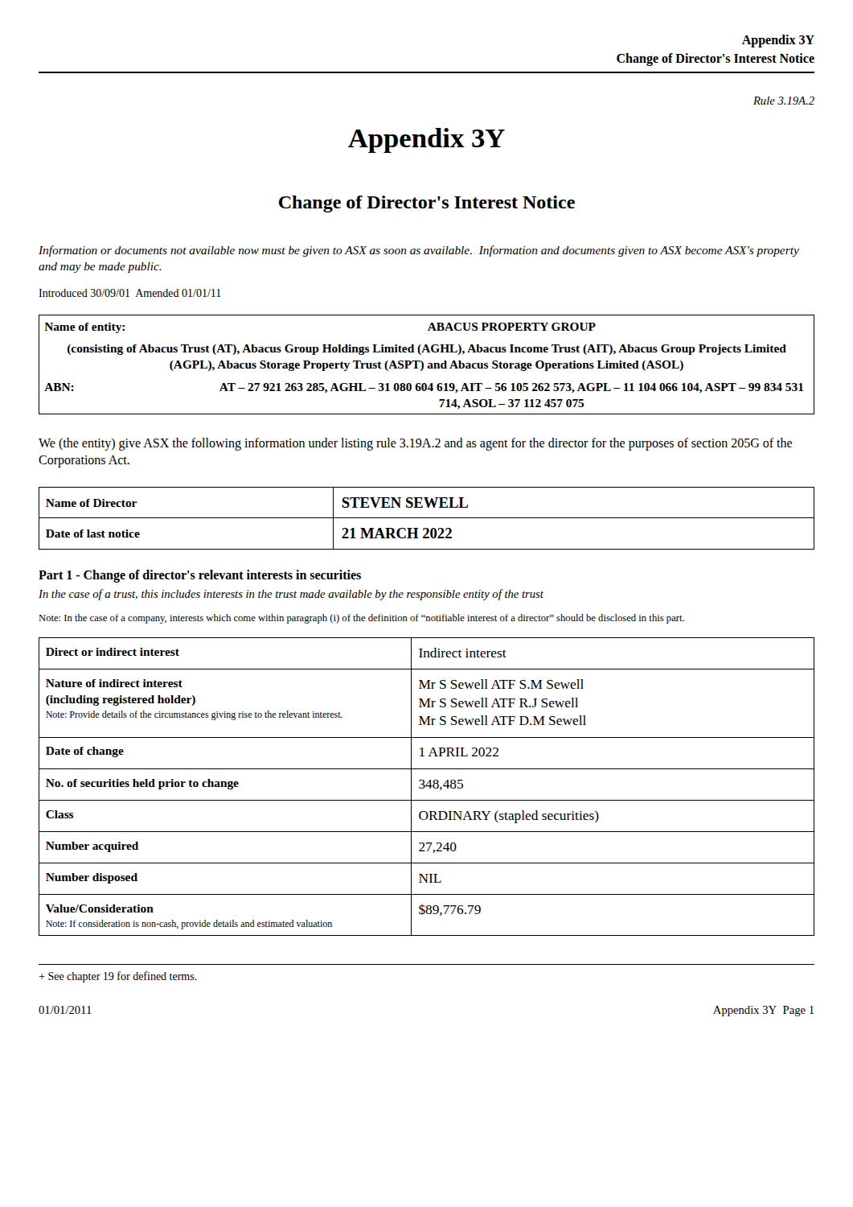Appendix 3Y
Change of Director's Interest Notice
Rule 3.19A.2
Appendix 3Y
Change of Director's Interest Notice
Information or documents not available now must be given to ASX as soon as available. Information and documents given to ASX become ASX's property and may be made public.
Introduced 30/09/01 Amended 01/01/11
| Name of entity: | ABACUS PROPERTY GROUP |
| (consisting of Abacus Trust (AT), Abacus Group Holdings Limited (AGHL), Abacus Income Trust (AIT), Abacus Group Projects Limited (AGPL), Abacus Storage Property Trust (ASPT) and Abacus Storage Operations Limited (ASOL) |
| ABN: | AT – 27 921 263 285, AGHL – 31 080 604 619, AIT – 56 105 262 573, AGPL – 11 104 066 104, ASPT – 99 834 531 714, ASOL – 37 112 457 075 |
We (the entity) give ASX the following information under listing rule 3.19A.2 and as agent for the director for the purposes of section 205G of the Corporations Act.
| Name of Director | STEVEN SEWELL |
| Date of last notice | 21 MARCH 2022 |
Part 1 - Change of director's relevant interests in securities
In the case of a trust, this includes interests in the trust made available by the responsible entity of the trust
Note: In the case of a company, interests which come within paragraph (i) of the definition of “notifiable interest of a director” should be disclosed in this part.
| Direct or indirect interest | Indirect interest |
| Nature of indirect interest (including registered holder) Note: Provide details of the circumstances giving rise to the relevant interest. | Mr S Sewell ATF S.M Sewell Mr S Sewell ATF R.J Sewell Mr S Sewell ATF D.M Sewell |
| Date of change | 1 APRIL 2022 |
| No. of securities held prior to change | 348,485 |
| Class | ORDINARY (stapled securities) |
| Number acquired | 27,240 |
| Number disposed | NIL |
| Value/Consideration Note: If consideration is non-cash, provide details and estimated valuation | $89,776.79 |
+ See chapter 19 for defined terms.
01/01/2011 Appendix 3Y Page 1